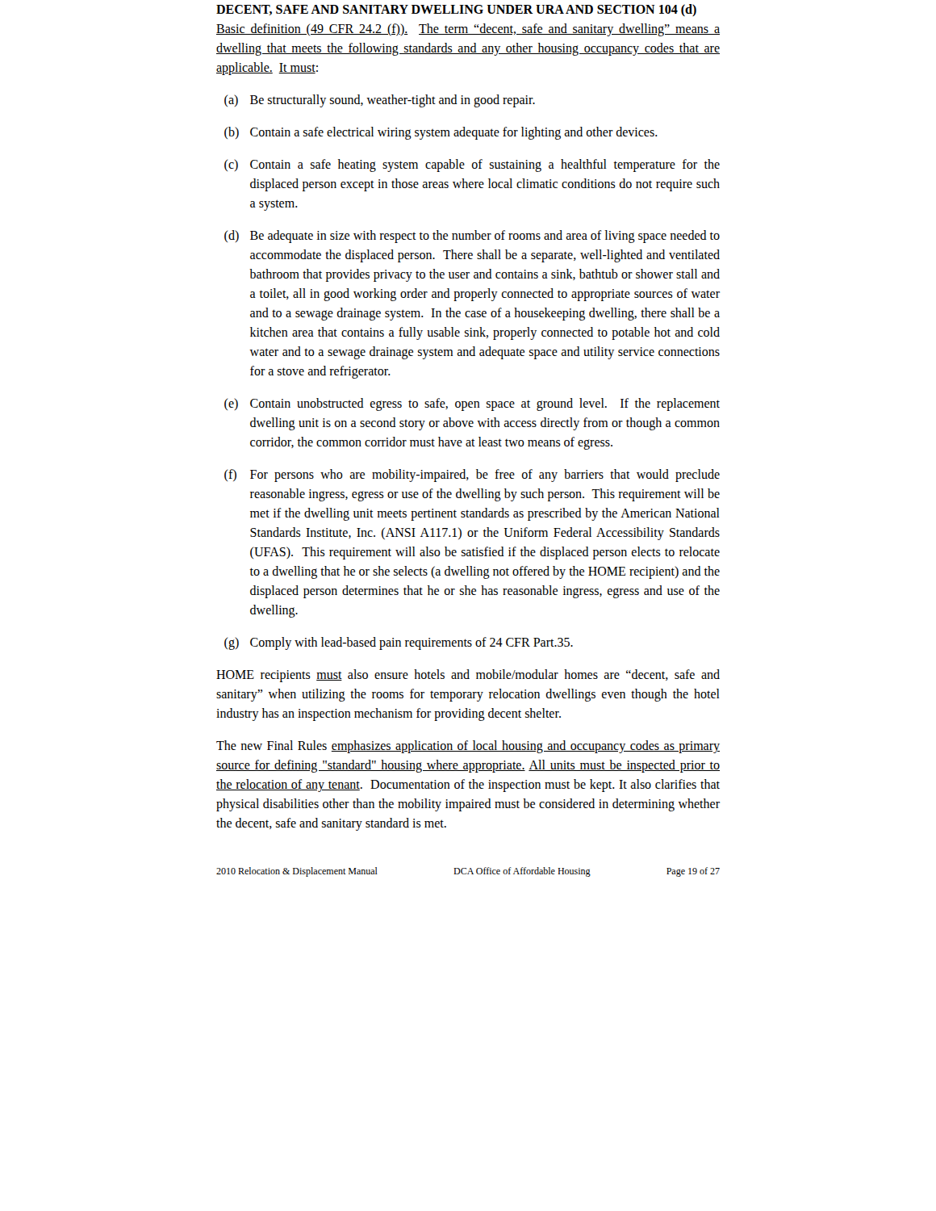DECENT, SAFE AND SANITARY DWELLING UNDER URA AND SECTION 104 (d)
Basic definition (49 CFR 24.2 (f)). The term “decent, safe and sanitary dwelling” means a dwelling that meets the following standards and any other housing occupancy codes that are applicable. It must:
Be structurally sound, weather-tight and in good repair.
Contain a safe electrical wiring system adequate for lighting and other devices.
Contain a safe heating system capable of sustaining a healthful temperature for the displaced person except in those areas where local climatic conditions do not require such a system.
Be adequate in size with respect to the number of rooms and area of living space needed to accommodate the displaced person. There shall be a separate, well-lighted and ventilated bathroom that provides privacy to the user and contains a sink, bathtub or shower stall and a toilet, all in good working order and properly connected to appropriate sources of water and to a sewage drainage system. In the case of a housekeeping dwelling, there shall be a kitchen area that contains a fully usable sink, properly connected to potable hot and cold water and to a sewage drainage system and adequate space and utility service connections for a stove and refrigerator.
Contain unobstructed egress to safe, open space at ground level. If the replacement dwelling unit is on a second story or above with access directly from or though a common corridor, the common corridor must have at least two means of egress.
For persons who are mobility-impaired, be free of any barriers that would preclude reasonable ingress, egress or use of the dwelling by such person. This requirement will be met if the dwelling unit meets pertinent standards as prescribed by the American National Standards Institute, Inc. (ANSI A117.1) or the Uniform Federal Accessibility Standards (UFAS). This requirement will also be satisfied if the displaced person elects to relocate to a dwelling that he or she selects (a dwelling not offered by the HOME recipient) and the displaced person determines that he or she has reasonable ingress, egress and use of the dwelling.
Comply with lead-based pain requirements of 24 CFR Part.35.
HOME recipients must also ensure hotels and mobile/modular homes are “decent, safe and sanitary” when utilizing the rooms for temporary relocation dwellings even though the hotel industry has an inspection mechanism for providing decent shelter.
The new Final Rules emphasizes application of local housing and occupancy codes as primary source for defining "standard" housing where appropriate. All units must be inspected prior to the relocation of any tenant. Documentation of the inspection must be kept. It also clarifies that physical disabilities other than the mobility impaired must be considered in determining whether the decent, safe and sanitary standard is met.
2010 Relocation & Displacement Manual DCA Office of Affordable Housing Page 19 of 27